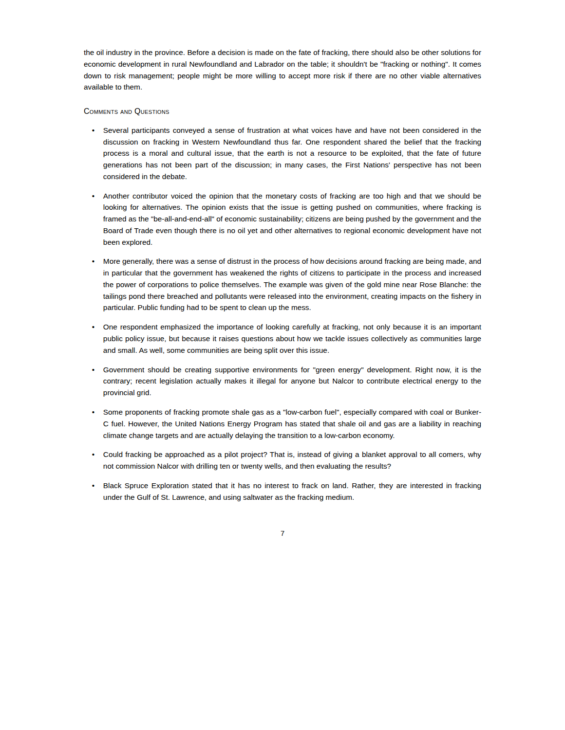the oil industry in the province. Before a decision is made on the fate of fracking, there should also be other solutions for economic development in rural Newfoundland and Labrador on the table; it shouldn't be "fracking or nothing". It comes down to risk management; people might be more willing to accept more risk if there are no other viable alternatives available to them.
Comments and Questions
Several participants conveyed a sense of frustration at what voices have and have not been considered in the discussion on fracking in Western Newfoundland thus far. One respondent shared the belief that the fracking process is a moral and cultural issue, that the earth is not a resource to be exploited, that the fate of future generations has not been part of the discussion; in many cases, the First Nations' perspective has not been considered in the debate.
Another contributor voiced the opinion that the monetary costs of fracking are too high and that we should be looking for alternatives. The opinion exists that the issue is getting pushed on communities, where fracking is framed as the "be-all-and-end-all" of economic sustainability; citizens are being pushed by the government and the Board of Trade even though there is no oil yet and other alternatives to regional economic development have not been explored.
More generally, there was a sense of distrust in the process of how decisions around fracking are being made, and in particular that the government has weakened the rights of citizens to participate in the process and increased the power of corporations to police themselves. The example was given of the gold mine near Rose Blanche: the tailings pond there breached and pollutants were released into the environment, creating impacts on the fishery in particular. Public funding had to be spent to clean up the mess.
One respondent emphasized the importance of looking carefully at fracking, not only because it is an important public policy issue, but because it raises questions about how we tackle issues collectively as communities large and small. As well, some communities are being split over this issue.
Government should be creating supportive environments for "green energy" development. Right now, it is the contrary; recent legislation actually makes it illegal for anyone but Nalcor to contribute electrical energy to the provincial grid.
Some proponents of fracking promote shale gas as a "low-carbon fuel", especially compared with coal or Bunker-C fuel. However, the United Nations Energy Program has stated that shale oil and gas are a liability in reaching climate change targets and are actually delaying the transition to a low-carbon economy.
Could fracking be approached as a pilot project? That is, instead of giving a blanket approval to all comers, why not commission Nalcor with drilling ten or twenty wells, and then evaluating the results?
Black Spruce Exploration stated that it has no interest to frack on land. Rather, they are interested in fracking under the Gulf of St. Lawrence, and using saltwater as the fracking medium.
7